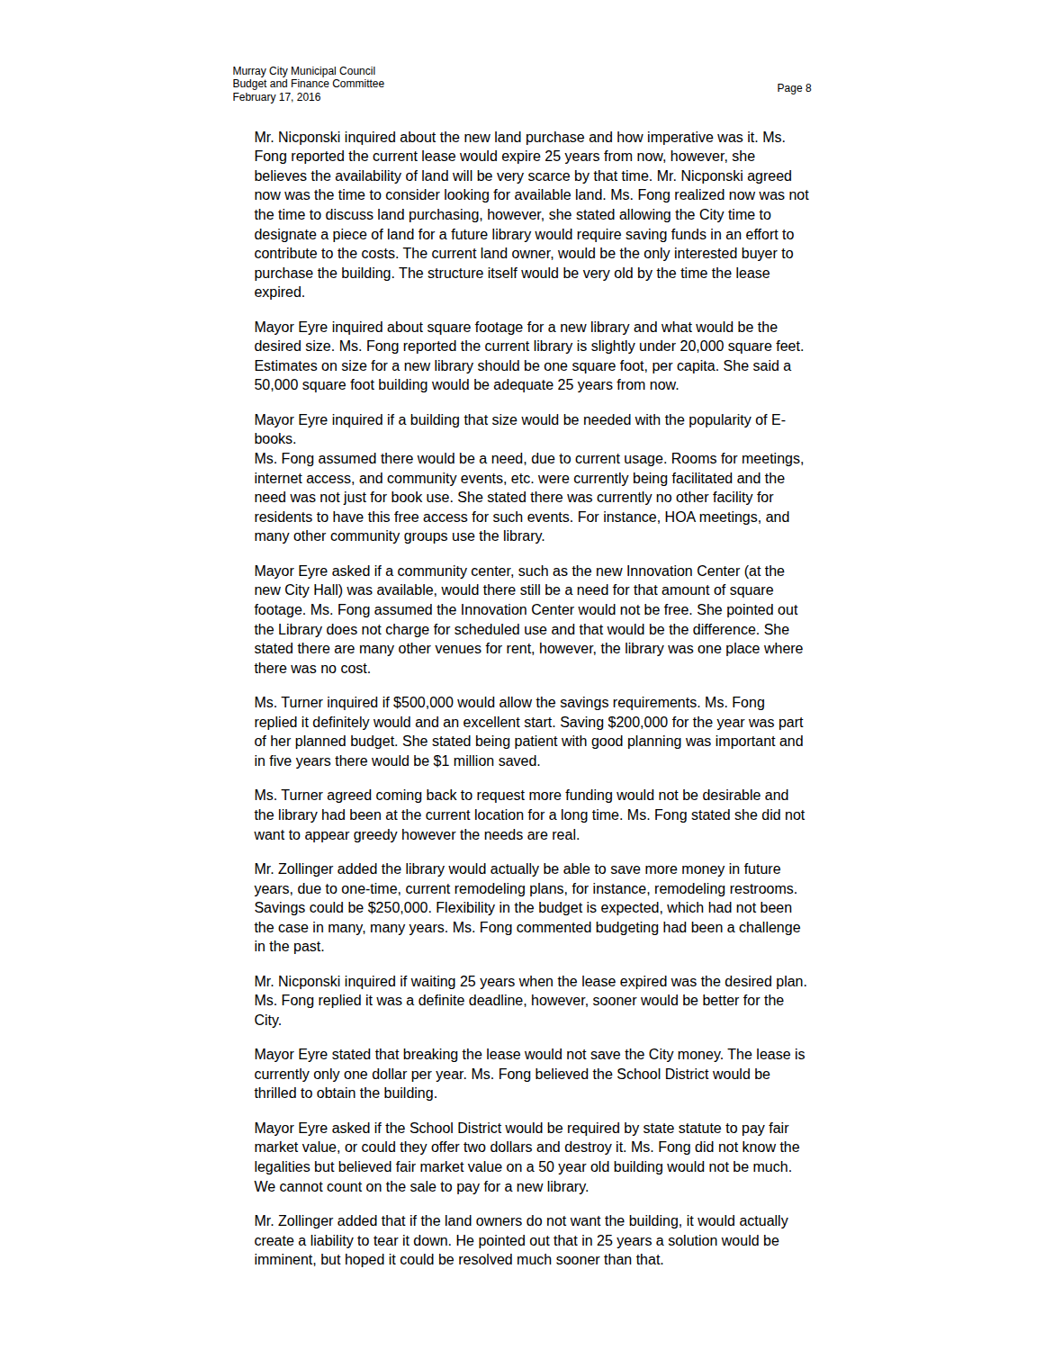Murray City Municipal Council
Budget and Finance Committee
February 17, 2016
Page 8
Mr. Nicponski inquired about the new land purchase and how imperative was it. Ms. Fong reported the current lease would expire 25 years from now, however, she believes the availability of land will be very scarce by that time. Mr. Nicponski agreed now was the time to consider looking for available land. Ms. Fong realized now was not the time to discuss land purchasing, however, she stated allowing the City time to designate a piece of land for a future library would require saving funds in an effort to contribute to the costs. The current land owner, would be the only interested buyer to purchase the building. The structure itself would be very old by the time the lease expired.
Mayor Eyre inquired about square footage for a new library and what would be the desired size. Ms. Fong reported the current library is slightly under 20,000 square feet. Estimates on size for a new library should be one square foot, per capita. She said a 50,000 square foot building would be adequate 25 years from now.
Mayor Eyre inquired if a building that size would be needed with the popularity of E-books.
Ms. Fong assumed there would be a need, due to current usage. Rooms for meetings, internet access, and community events, etc. were currently being facilitated and the need was not just for book use. She stated there was currently no other facility for residents to have this free access for such events. For instance, HOA meetings, and many other community groups use the library.
Mayor Eyre asked if a community center, such as the new Innovation Center (at the new City Hall) was available, would there still be a need for that amount of square footage. Ms. Fong assumed the Innovation Center would not be free. She pointed out the Library does not charge for scheduled use and that would be the difference. She stated there are many other venues for rent, however, the library was one place where there was no cost.
Ms. Turner inquired if $500,000 would allow the savings requirements. Ms. Fong replied it definitely would and an excellent start. Saving $200,000 for the year was part of her planned budget. She stated being patient with good planning was important and in five years there would be $1 million saved.
Ms. Turner agreed coming back to request more funding would not be desirable and the library had been at the current location for a long time. Ms. Fong stated she did not want to appear greedy however the needs are real.
Mr. Zollinger added the library would actually be able to save more money in future years, due to one-time, current remodeling plans, for instance, remodeling restrooms. Savings could be $250,000. Flexibility in the budget is expected, which had not been the case in many, many years. Ms. Fong commented budgeting had been a challenge in the past.
Mr. Nicponski inquired if waiting 25 years when the lease expired was the desired plan. Ms. Fong replied it was a definite deadline, however, sooner would be better for the City.
Mayor Eyre stated that breaking the lease would not save the City money. The lease is currently only one dollar per year. Ms. Fong believed the School District would be thrilled to obtain the building.
Mayor Eyre asked if the School District would be required by state statute to pay fair market value, or could they offer two dollars and destroy it. Ms. Fong did not know the legalities but believed fair market value on a 50 year old building would not be much. We cannot count on the sale to pay for a new library.
Mr. Zollinger added that if the land owners do not want the building, it would actually create a liability to tear it down. He pointed out that in 25 years a solution would be imminent, but hoped it could be resolved much sooner than that.